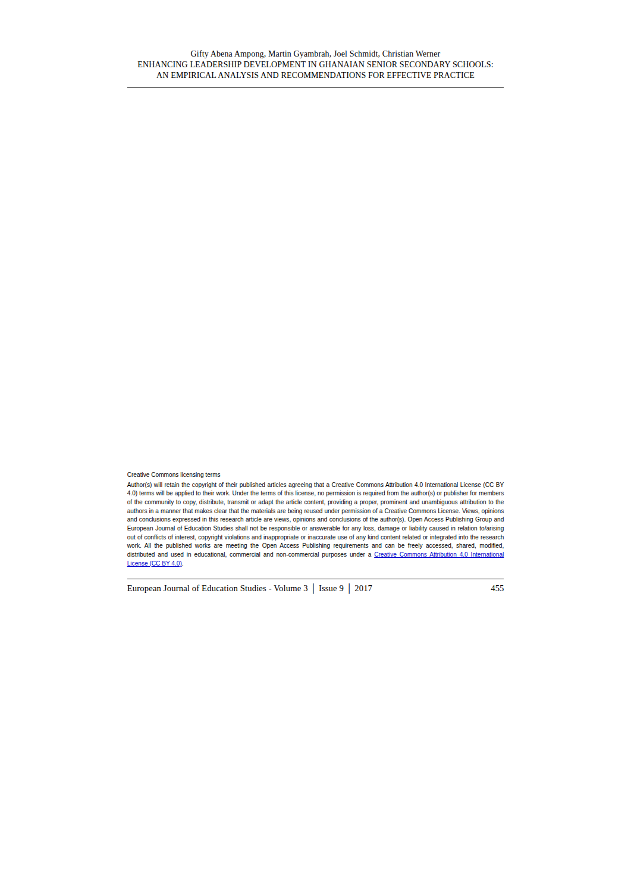Gifty Abena Ampong, Martin Gyambrah, Joel Schmidt, Christian Werner
Enhancing Leadership Development in Ghanaian Senior Secondary Schools:
An Empirical Analysis and Recommendations for Effective Practice
Creative Commons licensing terms
Author(s) will retain the copyright of their published articles agreeing that a Creative Commons Attribution 4.0 International License (CC BY 4.0) terms will be applied to their work. Under the terms of this license, no permission is required from the author(s) or publisher for members of the community to copy, distribute, transmit or adapt the article content, providing a proper, prominent and unambiguous attribution to the authors in a manner that makes clear that the materials are being reused under permission of a Creative Commons License. Views, opinions and conclusions expressed in this research article are views, opinions and conclusions of the author(s). Open Access Publishing Group and European Journal of Education Studies shall not be responsible or answerable for any loss, damage or liability caused in relation to/arising out of conflicts of interest, copyright violations and inappropriate or inaccurate use of any kind content related or integrated into the research work. All the published works are meeting the Open Access Publishing requirements and can be freely accessed, shared, modified, distributed and used in educational, commercial and non-commercial purposes under a Creative Commons Attribution 4.0 International License (CC BY 4.0).
European Journal of Education Studies - Volume 3 │ Issue 9 │ 2017 455